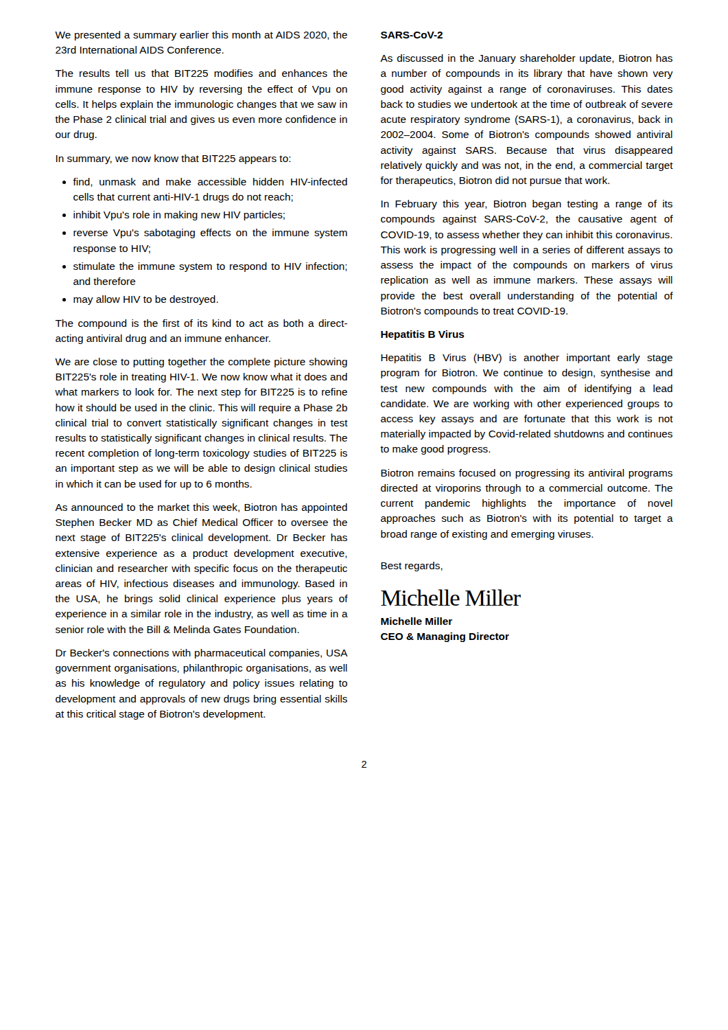We presented a summary earlier this month at AIDS 2020, the 23rd International AIDS Conference.
The results tell us that BIT225 modifies and enhances the immune response to HIV by reversing the effect of Vpu on cells. It helps explain the immunologic changes that we saw in the Phase 2 clinical trial and gives us even more confidence in our drug.
In summary, we now know that BIT225 appears to:
find, unmask and make accessible hidden HIV-infected cells that current anti-HIV-1 drugs do not reach;
inhibit Vpu's role in making new HIV particles;
reverse Vpu's sabotaging effects on the immune system response to HIV;
stimulate the immune system to respond to HIV infection; and therefore
may allow HIV to be destroyed.
The compound is the first of its kind to act as both a direct-acting antiviral drug and an immune enhancer.
We are close to putting together the complete picture showing BIT225's role in treating HIV-1. We now know what it does and what markers to look for. The next step for BIT225 is to refine how it should be used in the clinic. This will require a Phase 2b clinical trial to convert statistically significant changes in test results to statistically significant changes in clinical results. The recent completion of long-term toxicology studies of BIT225 is an important step as we will be able to design clinical studies in which it can be used for up to 6 months.
As announced to the market this week, Biotron has appointed Stephen Becker MD as Chief Medical Officer to oversee the next stage of BIT225's clinical development. Dr Becker has extensive experience as a product development executive, clinician and researcher with specific focus on the therapeutic areas of HIV, infectious diseases and immunology. Based in the USA, he brings solid clinical experience plus years of experience in a similar role in the industry, as well as time in a senior role with the Bill & Melinda Gates Foundation.
Dr Becker's connections with pharmaceutical companies, USA government organisations, philanthropic organisations, as well as his knowledge of regulatory and policy issues relating to development and approvals of new drugs bring essential skills at this critical stage of Biotron's development.
SARS-CoV-2
As discussed in the January shareholder update, Biotron has a number of compounds in its library that have shown very good activity against a range of coronaviruses. This dates back to studies we undertook at the time of outbreak of severe acute respiratory syndrome (SARS-1), a coronavirus, back in 2002–2004. Some of Biotron's compounds showed antiviral activity against SARS. Because that virus disappeared relatively quickly and was not, in the end, a commercial target for therapeutics, Biotron did not pursue that work.
In February this year, Biotron began testing a range of its compounds against SARS-CoV-2, the causative agent of COVID-19, to assess whether they can inhibit this coronavirus. This work is progressing well in a series of different assays to assess the impact of the compounds on markers of virus replication as well as immune markers. These assays will provide the best overall understanding of the potential of Biotron's compounds to treat COVID-19.
Hepatitis B Virus
Hepatitis B Virus (HBV) is another important early stage program for Biotron. We continue to design, synthesise and test new compounds with the aim of identifying a lead candidate. We are working with other experienced groups to access key assays and are fortunate that this work is not materially impacted by Covid-related shutdowns and continues to make good progress.
Biotron remains focused on progressing its antiviral programs directed at viroporins through to a commercial outcome. The current pandemic highlights the importance of novel approaches such as Biotron's with its potential to target a broad range of existing and emerging viruses.
Best regards,
Michelle Miller
Michelle Miller
CEO & Managing Director
2